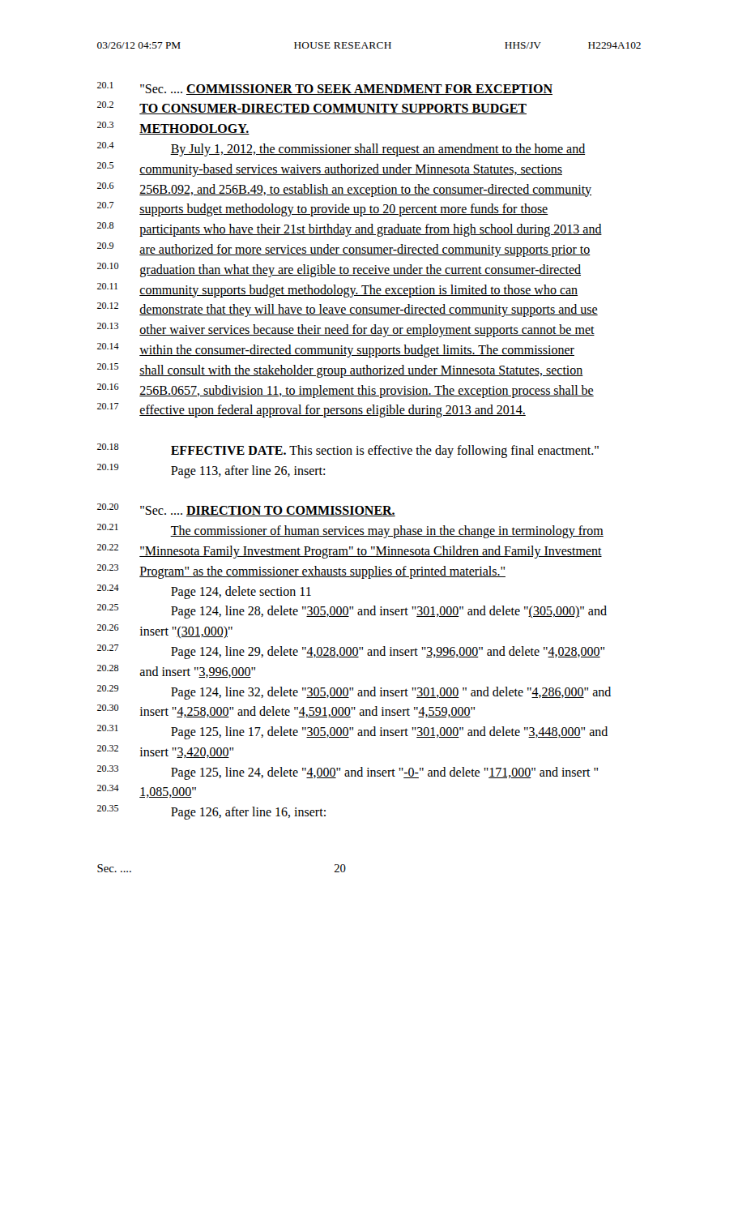03/26/12 04:57 PM
HOUSE RESEARCH
HHS/JV
H2294A102
| 20.1 | "Sec. .... COMMISSIONER TO SEEK AMENDMENT FOR EXCEPTION |
| 20.2 | TO CONSUMER-DIRECTED COMMUNITY SUPPORTS BUDGET |
| 20.3 | METHODOLOGY. |
| 20.4 | By July 1, 2012, the commissioner shall request an amendment to the home and |
| 20.5 | community-based services waivers authorized under Minnesota Statutes, sections |
| 20.6 | 256B.092, and 256B.49, to establish an exception to the consumer-directed community |
| 20.7 | supports budget methodology to provide up to 20 percent more funds for those |
| 20.8 | participants who have their 21st birthday and graduate from high school during 2013 and |
| 20.9 | are authorized for more services under consumer-directed community supports prior to |
| 20.10 | graduation than what they are eligible to receive under the current consumer-directed |
| 20.11 | community supports budget methodology. The exception is limited to those who can |
| 20.12 | demonstrate that they will have to leave consumer-directed community supports and use |
| 20.13 | other waiver services because their need for day or employment supports cannot be met |
| 20.14 | within the consumer-directed community supports budget limits. The commissioner |
| 20.15 | shall consult with the stakeholder group authorized under Minnesota Statutes, section |
| 20.16 | 256B.0657, subdivision 11, to implement this provision. The exception process shall be |
| 20.17 | effective upon federal approval for persons eligible during 2013 and 2014. |
| 20.18 | EFFECTIVE DATE. This section is effective the day following final enactment." |
| 20.19 | Page 113, after line 26, insert: |
| 20.20 | "Sec. .... DIRECTION TO COMMISSIONER. |
| 20.21 | The commissioner of human services may phase in the change in terminology from |
| 20.22 | "Minnesota Family Investment Program" to "Minnesota Children and Family Investment |
| 20.23 | Program" as the commissioner exhausts supplies of printed materials." |
| 20.24 | Page 124, delete section 11 |
| 20.25 | Page 124, line 28, delete " 305,000 " and insert " 301,000 " and delete " (305,000) " and |
| 20.26 | insert " (301,000) " |
| 20.27 | Page 124, line 29, delete " 4,028,000 " and insert " 3,996,000 " and delete " 4,028,000 " |
| 20.28 | and insert " 3,996,000 " |
| 20.29 | Page 124, line 32, delete " 305,000 " and insert " 301,000 " and delete " 4,286,000 " and |
| 20.30 | insert " 4,258,000 " and delete " 4,591,000 " and insert " 4,559,000 " |
| 20.31 | Page 125, line 17, delete " 305,000 " and insert " 301,000 " and delete " 3,448,000 " and |
| 20.32 | insert " 3,420,000 " |
| 20.33 | Page 125, line 24, delete " 4,000 " and insert " -0- " and delete " 171,000 " and insert " |
| 20.34 | 1,085,000 " |
| 20.35 | Page 126, after line 16, insert: |
Sec. ....
20